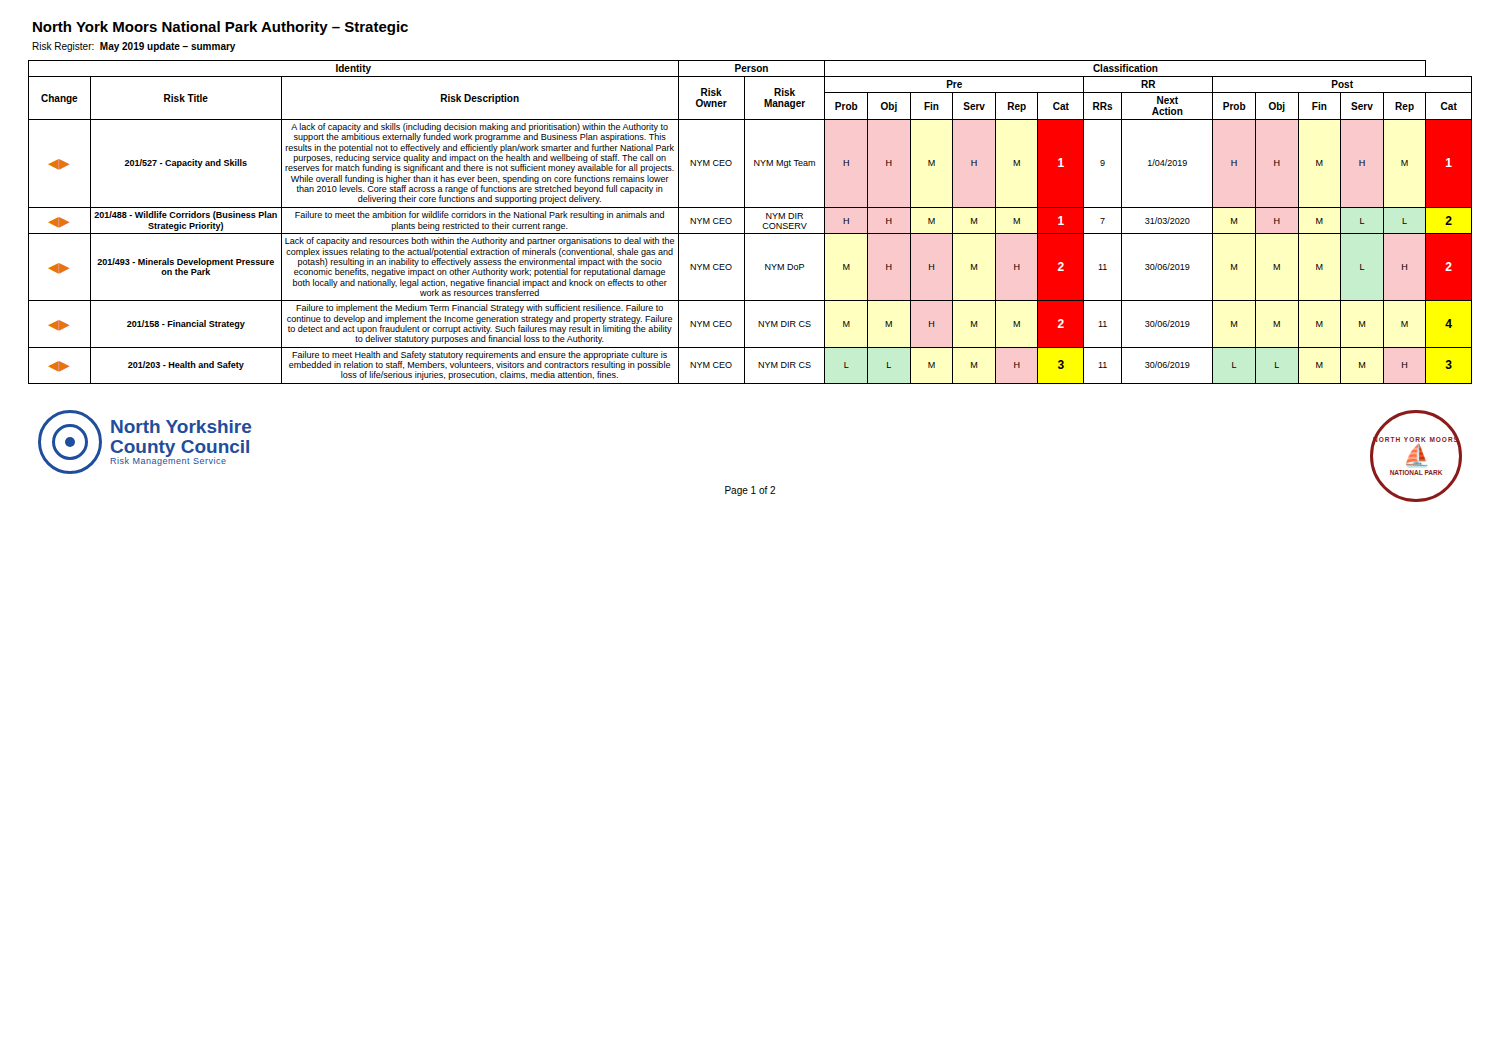North York Moors National Park Authority – Strategic
Risk Register: May 2019 update – summary
| Identity | Person | Classification |
| --- | --- | --- |
| Change | Risk Title | Risk Description | Risk Owner | Risk Manager | Pre | RR | Post |
| Prob | Obj | Fin | Serv | Rep | Cat | RRs | Next Action | Prob | Obj | Fin | Serv | Rep | Cat |
| ◀▶ | 201/527 - Capacity and Skills | A lack of capacity and skills (including decision making and prioritisation) within the Authority to support the ambitious externally funded work programme and Business Plan aspirations. This results in the potential not to effectively and efficiently plan/work smarter and further National Park purposes, reducing service quality and impact on the health and wellbeing of staff. The call on reserves for match funding is significant and there is not sufficient money available for all projects. While overall funding is higher than it has ever been, spending on core functions remains lower than 2010 levels. Core staff across a range of functions are stretched beyond full capacity in delivering their core functions and supporting project delivery. | NYM CEO | NYM Mgt Team | H | H | M | H | M | 1 | 9 | 1/04/2019 | H | H | M | H | M | 1 |
| ◀▶ | 201/488 - Wildlife Corridors (Business Plan Strategic Priority) | Failure to meet the ambition for wildlife corridors in the National Park resulting in animals and plants being restricted to their current range. | NYM CEO | NYM DIR CONSERV | H | H | M | M | M | 1 | 7 | 31/03/2020 | M | H | M | L | L | 2 |
| ◀▶ | 201/493 - Minerals Development Pressure on the Park | Lack of capacity and resources both within the Authority and partner organisations to deal with the complex issues relating to the actual/potential extraction of minerals (conventional, shale gas and potash) resulting in an inability to effectively assess the environmental impact with the socio economic benefits, negative impact on other Authority work; potential for reputational damage both locally and nationally, legal action, negative financial impact and knock on effects to other work as resources transferred | NYM CEO | NYM DoP | M | H | H | M | H | 2 | 11 | 30/06/2019 | M | M | M | L | H | 2 |
| ◀▶ | 201/158 - Financial Strategy | Failure to implement the Medium Term Financial Strategy with sufficient resilience. Failure to continue to develop and implement the Income generation strategy and property strategy. Failure to detect and act upon fraudulent or corrupt activity. Such failures may result in limiting the ability to deliver statutory purposes and financial loss to the Authority. | NYM CEO | NYM DIR CS | M | M | H | M | M | 2 | 11 | 30/06/2019 | M | M | M | M | M | 4 |
| ◀▶ | 201/203 - Health and Safety | Failure to meet Health and Safety statutory requirements and ensure the appropriate culture is embedded in relation to staff, Members, volunteers, visitors and contractors resulting in possible loss of life/serious injuries, prosecution, claims, media attention, fines. | NYM CEO | NYM DIR CS | L | L | M | M | H | 3 | 11 | 30/06/2019 | L | L | M | M | H | 3 |
North Yorkshire
County Council
Risk Management Service
Page 1 of 2
NORTH YORK MOORS
⛵
NATIONAL PARK